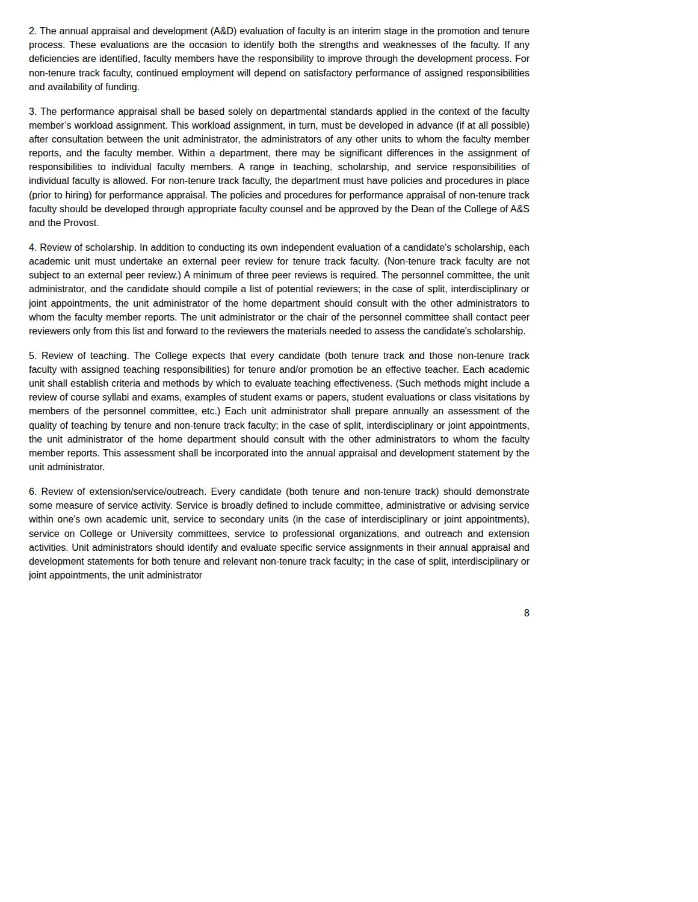2. The annual appraisal and development (A&D) evaluation of faculty is an interim stage in the promotion and tenure process. These evaluations are the occasion to identify both the strengths and weaknesses of the faculty. If any deficiencies are identified, faculty members have the responsibility to improve through the development process. For non-tenure track faculty, continued employment will depend on satisfactory performance of assigned responsibilities and availability of funding.
3. The performance appraisal shall be based solely on departmental standards applied in the context of the faculty member’s workload assignment. This workload assignment, in turn, must be developed in advance (if at all possible) after consultation between the unit administrator, the administrators of any other units to whom the faculty member reports, and the faculty member. Within a department, there may be significant differences in the assignment of responsibilities to individual faculty members. A range in teaching, scholarship, and service responsibilities of individual faculty is allowed. For non-tenure track faculty, the department must have policies and procedures in place (prior to hiring) for performance appraisal. The policies and procedures for performance appraisal of non-tenure track faculty should be developed through appropriate faculty counsel and be approved by the Dean of the College of A&S and the Provost.
4. Review of scholarship. In addition to conducting its own independent evaluation of a candidate's scholarship, each academic unit must undertake an external peer review for tenure track faculty. (Non-tenure track faculty are not subject to an external peer review.) A minimum of three peer reviews is required. The personnel committee, the unit administrator, and the candidate should compile a list of potential reviewers; in the case of split, interdisciplinary or joint appointments, the unit administrator of the home department should consult with the other administrators to whom the faculty member reports. The unit administrator or the chair of the personnel committee shall contact peer reviewers only from this list and forward to the reviewers the materials needed to assess the candidate's scholarship.
5. Review of teaching. The College expects that every candidate (both tenure track and those non-tenure track faculty with assigned teaching responsibilities) for tenure and/or promotion be an effective teacher. Each academic unit shall establish criteria and methods by which to evaluate teaching effectiveness. (Such methods might include a review of course syllabi and exams, examples of student exams or papers, student evaluations or class visitations by members of the personnel committee, etc.) Each unit administrator shall prepare annually an assessment of the quality of teaching by tenure and non-tenure track faculty; in the case of split, interdisciplinary or joint appointments, the unit administrator of the home department should consult with the other administrators to whom the faculty member reports. This assessment shall be incorporated into the annual appraisal and development statement by the unit administrator.
6. Review of extension/service/outreach. Every candidate (both tenure and non-tenure track) should demonstrate some measure of service activity. Service is broadly defined to include committee, administrative or advising service within one's own academic unit, service to secondary units (in the case of interdisciplinary or joint appointments), service on College or University committees, service to professional organizations, and outreach and extension activities. Unit administrators should identify and evaluate specific service assignments in their annual appraisal and development statements for both tenure and relevant non-tenure track faculty; in the case of split, interdisciplinary or joint appointments, the unit administrator
8